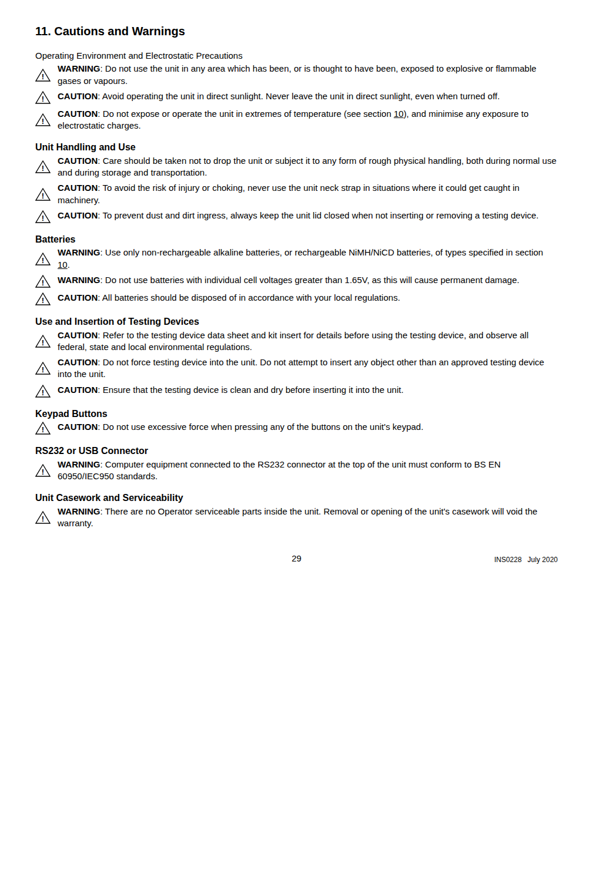11. Cautions and Warnings
Operating Environment and Electrostatic Precautions
!
WARNING: Do not use the unit in any area which has been, or is thought to have been, exposed to explosive or flammable gases or vapours.
!
CAUTION: Avoid operating the unit in direct sunlight. Never leave the unit in direct sunlight, even when turned off.
!
CAUTION: Do not expose or operate the unit in extremes of temperature (see section 10), and minimise any exposure to electrostatic charges.
Unit Handling and Use
!
CAUTION: Care should be taken not to drop the unit or subject it to any form of rough physical handling, both during normal use and during storage and transportation.
!
CAUTION: To avoid the risk of injury or choking, never use the unit neck strap in situations where it could get caught in machinery.
!
CAUTION: To prevent dust and dirt ingress, always keep the unit lid closed when not inserting or removing a testing device.
Batteries
!
WARNING: Use only non-rechargeable alkaline batteries, or rechargeable NiMH/NiCD batteries, of types specified in section 10.
!
WARNING: Do not use batteries with individual cell voltages greater than 1.65V, as this will cause permanent damage.
!
CAUTION: All batteries should be disposed of in accordance with your local regulations.
Use and Insertion of Testing Devices
!
CAUTION: Refer to the testing device data sheet and kit insert for details before using the testing device, and observe all federal, state and local environmental regulations.
!
CAUTION: Do not force testing device into the unit. Do not attempt to insert any object other than an approved testing device into the unit.
!
CAUTION: Ensure that the testing device is clean and dry before inserting it into the unit.
Keypad Buttons
!
CAUTION: Do not use excessive force when pressing any of the buttons on the unit's keypad.
RS232 or USB Connector
!
WARNING: Computer equipment connected to the RS232 connector at the top of the unit must conform to BS EN 60950/IEC950 standards.
Unit Casework and Serviceability
!
WARNING: There are no Operator serviceable parts inside the unit. Removal or opening of the unit's casework will void the warranty.
29
INS0228 July 2020